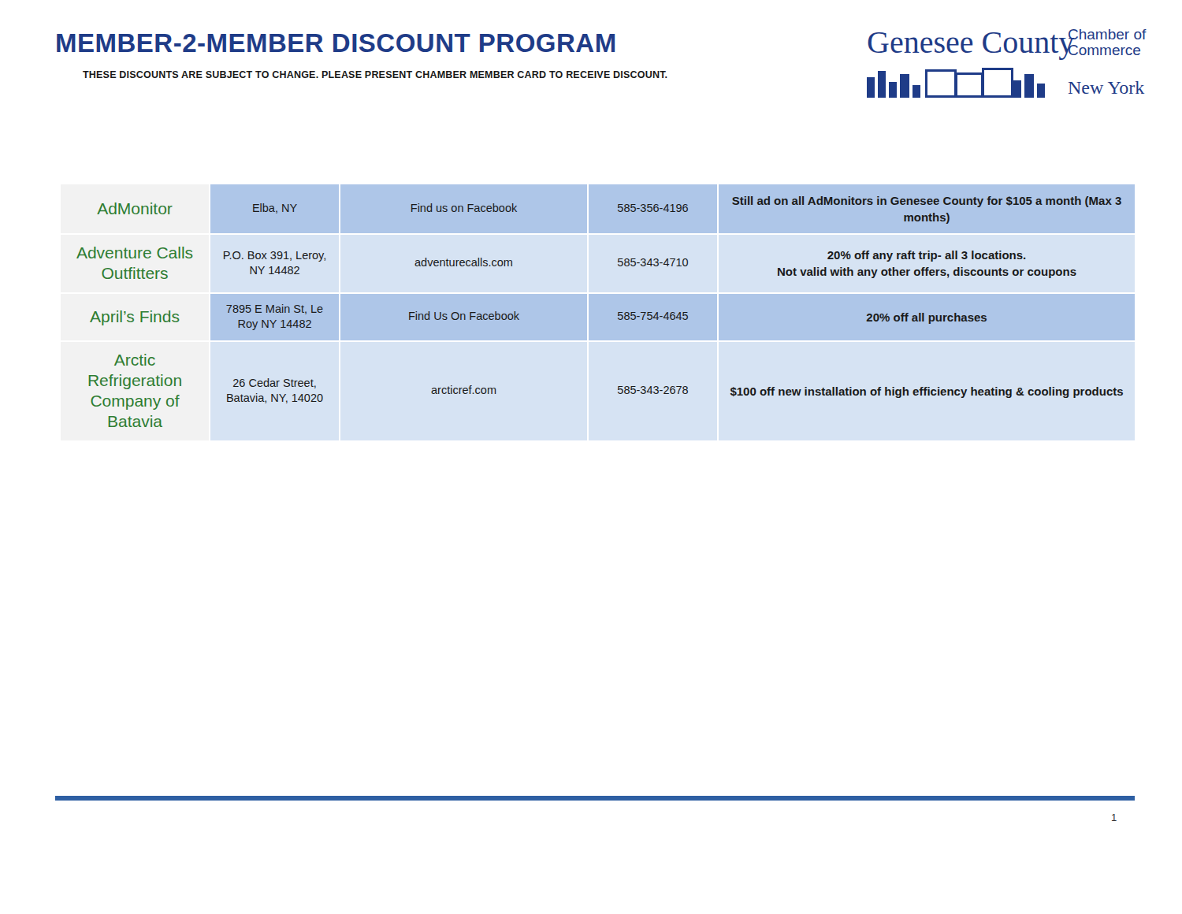MEMBER-2-MEMBER DISCOUNT PROGRAM
THESE DISCOUNTS ARE SUBJECT TO CHANGE. PLEASE PRESENT CHAMBER MEMBER CARD TO RECEIVE DISCOUNT.
Genesee County
Chamber of
Commerce
New York
| AdMonitor | Elba, NY | Find us on Facebook | 585-356-4196 | Still ad on all AdMonitors in Genesee County for $105 a month (Max 3 months) |
| Adventure Calls Outfitters | P.O. Box 391, Leroy, NY 14482 | adventurecalls.com | 585-343-4710 | 20% off any raft trip- all 3 locations. Not valid with any other offers, discounts or coupons |
| April’s Finds | 7895 E Main St, Le Roy NY 14482 | Find Us On Facebook | 585-754-4645 | 20% off all purchases |
| Arctic Refrigeration Company of Batavia | 26 Cedar Street, Batavia, NY, 14020 | arcticref.com | 585-343-2678 | $100 off new installation of high efficiency heating & cooling products |
1